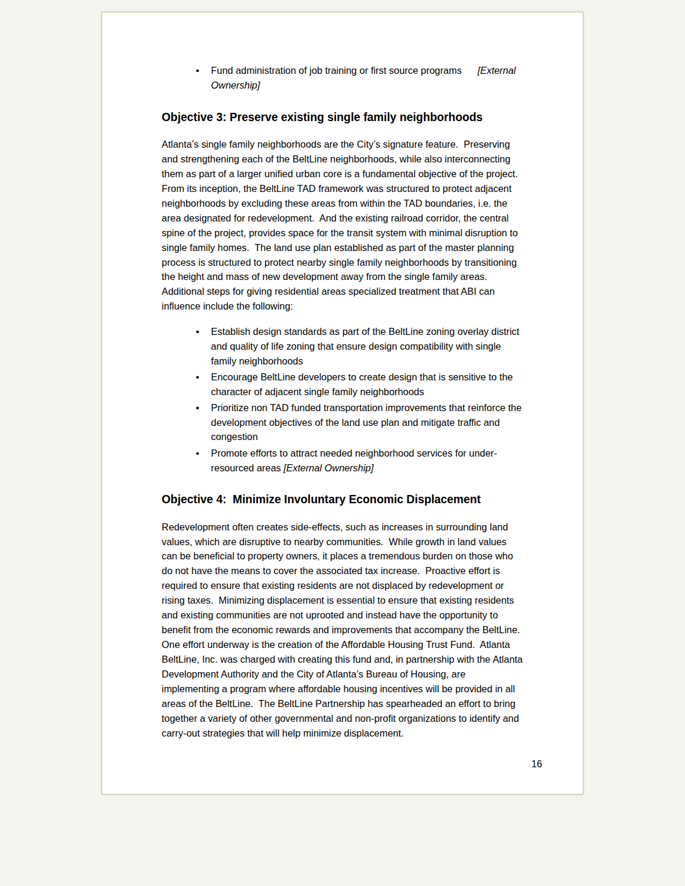Fund administration of job training or first source programs [External Ownership]
Objective 3: Preserve existing single family neighborhoods
Atlanta’s single family neighborhoods are the City’s signature feature. Preserving and strengthening each of the BeltLine neighborhoods, while also interconnecting them as part of a larger unified urban core is a fundamental objective of the project. From its inception, the BeltLine TAD framework was structured to protect adjacent neighborhoods by excluding these areas from within the TAD boundaries, i.e. the area designated for redevelopment. And the existing railroad corridor, the central spine of the project, provides space for the transit system with minimal disruption to single family homes. The land use plan established as part of the master planning process is structured to protect nearby single family neighborhoods by transitioning the height and mass of new development away from the single family areas. Additional steps for giving residential areas specialized treatment that ABI can influence include the following:
Establish design standards as part of the BeltLine zoning overlay district and quality of life zoning that ensure design compatibility with single family neighborhoods
Encourage BeltLine developers to create design that is sensitive to the character of adjacent single family neighborhoods
Prioritize non TAD funded transportation improvements that reinforce the development objectives of the land use plan and mitigate traffic and congestion
Promote efforts to attract needed neighborhood services for under-resourced areas [External Ownership]
Objective 4: Minimize Involuntary Economic Displacement
Redevelopment often creates side-effects, such as increases in surrounding land values, which are disruptive to nearby communities. While growth in land values can be beneficial to property owners, it places a tremendous burden on those who do not have the means to cover the associated tax increase. Proactive effort is required to ensure that existing residents are not displaced by redevelopment or rising taxes. Minimizing displacement is essential to ensure that existing residents and existing communities are not uprooted and instead have the opportunity to benefit from the economic rewards and improvements that accompany the BeltLine. One effort underway is the creation of the Affordable Housing Trust Fund. Atlanta BeltLine, Inc. was charged with creating this fund and, in partnership with the Atlanta Development Authority and the City of Atlanta’s Bureau of Housing, are implementing a program where affordable housing incentives will be provided in all areas of the BeltLine. The BeltLine Partnership has spearheaded an effort to bring together a variety of other governmental and non-profit organizations to identify and carry-out strategies that will help minimize displacement.
16